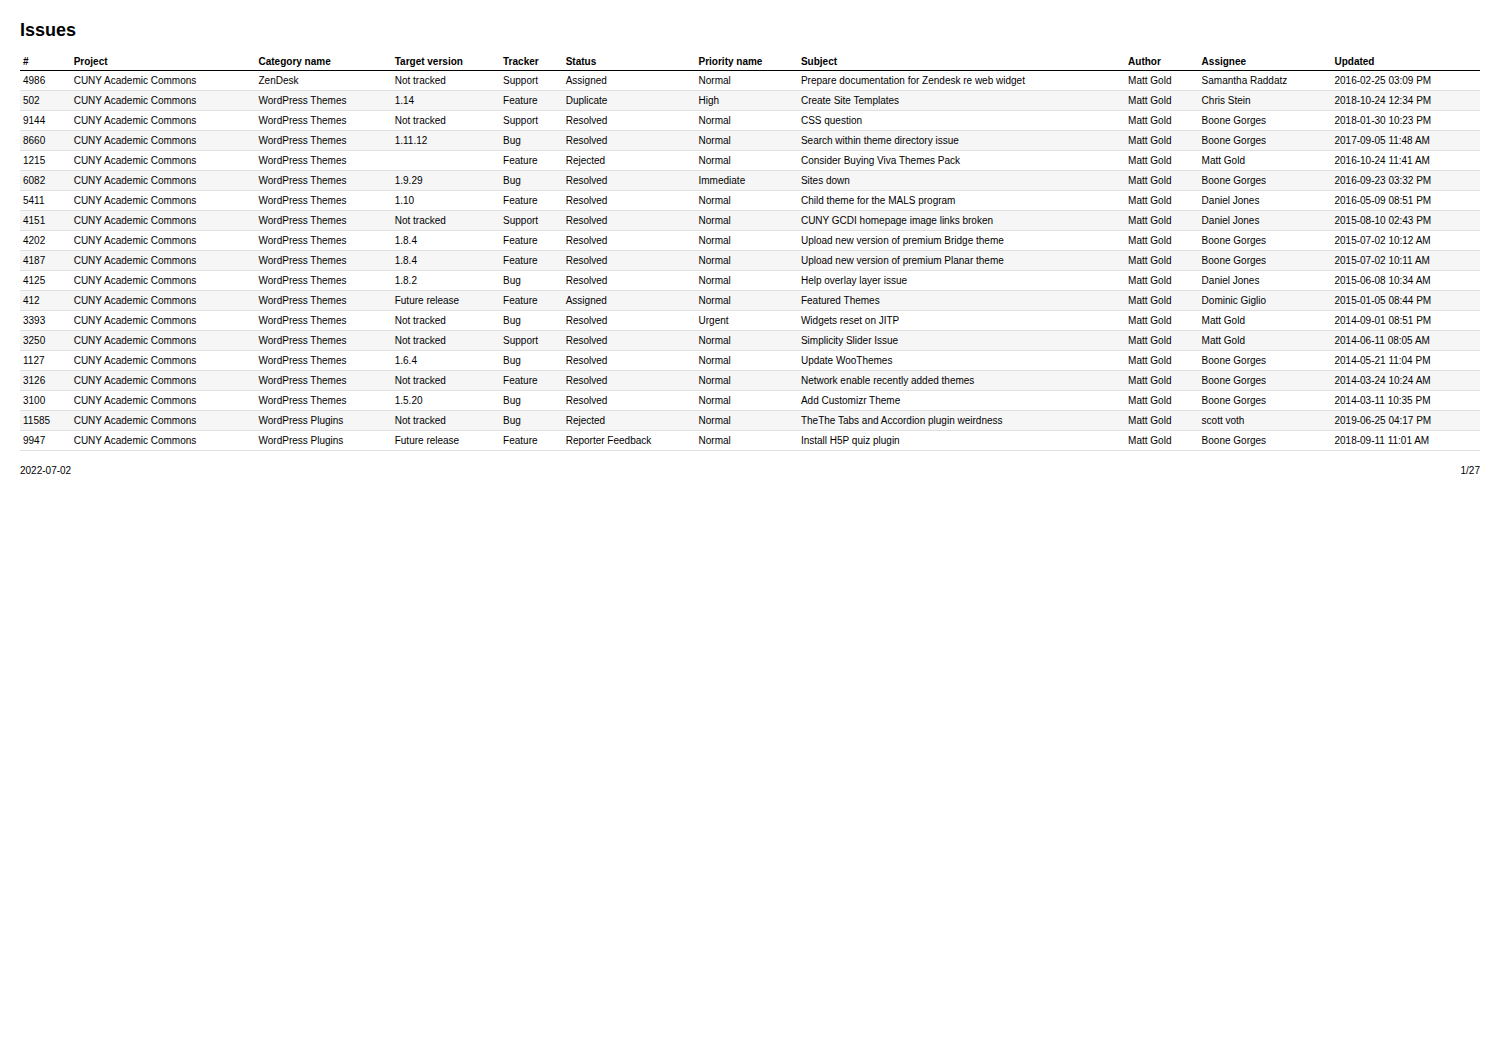Issues
| # | Project | Category name | Target version | Tracker | Status | Priority name | Subject | Author | Assignee | Updated |
| --- | --- | --- | --- | --- | --- | --- | --- | --- | --- | --- |
| 4986 | CUNY Academic Commons | ZenDesk | Not tracked | Support | Assigned | Normal | Prepare documentation for Zendesk re web widget | Matt Gold | Samantha Raddatz | 2016-02-25 03:09 PM |
| 502 | CUNY Academic Commons | WordPress Themes | 1.14 | Feature | Duplicate | High | Create Site Templates | Matt Gold | Chris Stein | 2018-10-24 12:34 PM |
| 9144 | CUNY Academic Commons | WordPress Themes | Not tracked | Support | Resolved | Normal | CSS question | Matt Gold | Boone Gorges | 2018-01-30 10:23 PM |
| 8660 | CUNY Academic Commons | WordPress Themes | 1.11.12 | Bug | Resolved | Normal | Search within theme directory issue | Matt Gold | Boone Gorges | 2017-09-05 11:48 AM |
| 1215 | CUNY Academic Commons | WordPress Themes | | Feature | Rejected | Normal | Consider Buying Viva Themes Pack | Matt Gold | Matt Gold | 2016-10-24 11:41 AM |
| 6082 | CUNY Academic Commons | WordPress Themes | 1.9.29 | Bug | Resolved | Immediate | Sites down | Matt Gold | Boone Gorges | 2016-09-23 03:32 PM |
| 5411 | CUNY Academic Commons | WordPress Themes | 1.10 | Feature | Resolved | Normal | Child theme for the MALS program | Matt Gold | Daniel Jones | 2016-05-09 08:51 PM |
| 4151 | CUNY Academic Commons | WordPress Themes | Not tracked | Support | Resolved | Normal | CUNY GCDI homepage image links broken | Matt Gold | Daniel Jones | 2015-08-10 02:43 PM |
| 4202 | CUNY Academic Commons | WordPress Themes | 1.8.4 | Feature | Resolved | Normal | Upload new version of premium Bridge theme | Matt Gold | Boone Gorges | 2015-07-02 10:12 AM |
| 4187 | CUNY Academic Commons | WordPress Themes | 1.8.4 | Feature | Resolved | Normal | Upload new version of premium Planar theme | Matt Gold | Boone Gorges | 2015-07-02 10:11 AM |
| 4125 | CUNY Academic Commons | WordPress Themes | 1.8.2 | Bug | Resolved | Normal | Help overlay layer issue | Matt Gold | Daniel Jones | 2015-06-08 10:34 AM |
| 412 | CUNY Academic Commons | WordPress Themes | Future release | Feature | Assigned | Normal | Featured Themes | Matt Gold | Dominic Giglio | 2015-01-05 08:44 PM |
| 3393 | CUNY Academic Commons | WordPress Themes | Not tracked | Bug | Resolved | Urgent | Widgets reset on JITP | Matt Gold | Matt Gold | 2014-09-01 08:51 PM |
| 3250 | CUNY Academic Commons | WordPress Themes | Not tracked | Support | Resolved | Normal | Simplicity Slider Issue | Matt Gold | Matt Gold | 2014-06-11 08:05 AM |
| 1127 | CUNY Academic Commons | WordPress Themes | 1.6.4 | Bug | Resolved | Normal | Update WooThemes | Matt Gold | Boone Gorges | 2014-05-21 11:04 PM |
| 3126 | CUNY Academic Commons | WordPress Themes | Not tracked | Feature | Resolved | Normal | Network enable recently added themes | Matt Gold | Boone Gorges | 2014-03-24 10:24 AM |
| 3100 | CUNY Academic Commons | WordPress Themes | 1.5.20 | Bug | Resolved | Normal | Add Customizr Theme | Matt Gold | Boone Gorges | 2014-03-11 10:35 PM |
| 11585 | CUNY Academic Commons | WordPress Plugins | Not tracked | Bug | Rejected | Normal | TheThe Tabs and Accordion plugin weirdness | Matt Gold | scott voth | 2019-06-25 04:17 PM |
| 9947 | CUNY Academic Commons | WordPress Plugins | Future release | Feature | Reporter Feedback | Normal | Install H5P quiz plugin | Matt Gold | Boone Gorges | 2018-09-11 11:01 AM |
2022-07-02 1/27